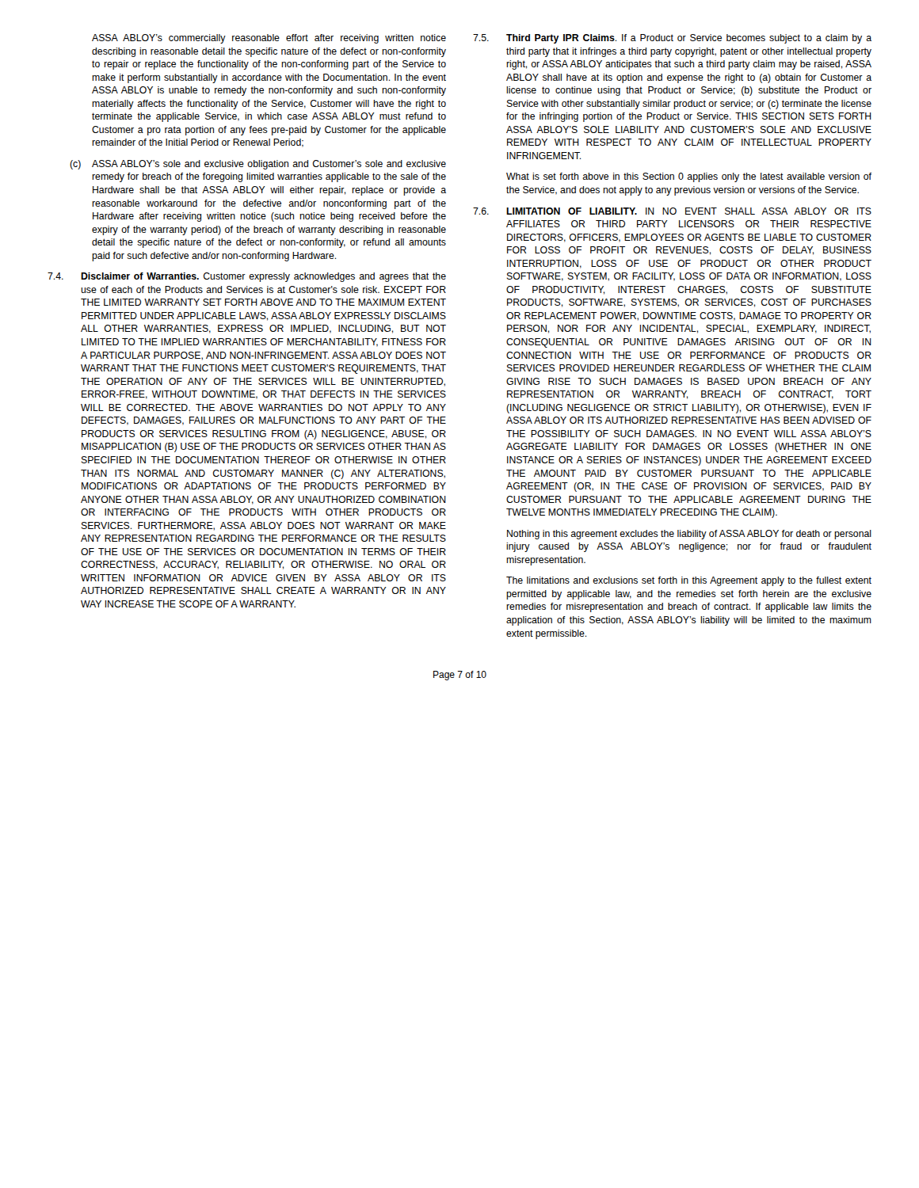ASSA ABLOY’s commercially reasonable effort after receiving written notice describing in reasonable detail the specific nature of the defect or non-conformity to repair or replace the functionality of the non-conforming part of the Service to make it perform substantially in accordance with the Documentation. In the event ASSA ABLOY is unable to remedy the non-conformity and such non-conformity materially affects the functionality of the Service, Customer will have the right to terminate the applicable Service, in which case ASSA ABLOY must refund to Customer a pro rata portion of any fees pre-paid by Customer for the applicable remainder of the Initial Period or Renewal Period;
(c)
ASSA ABLOY’s sole and exclusive obligation and Customer’s sole and exclusive remedy for breach of the foregoing limited warranties applicable to the sale of the Hardware shall be that ASSA ABLOY will either repair, replace or provide a reasonable workaround for the defective and/or nonconforming part of the Hardware after receiving written notice (such notice being received before the expiry of the warranty period) of the breach of warranty describing in reasonable detail the specific nature of the defect or non-conformity, or refund all amounts paid for such defective and/or non-conforming Hardware.
7.4.
Disclaimer of Warranties. Customer expressly acknowledges and agrees that the use of each of the Products and Services is at Customer's sole risk. Except for the limited warranty set forth above and to the maximum extent permitted under applicable laws, ASSA ABLOY expressly disclaims all other warranties, express or implied, including, but not limited to the implied warranties of merchantability, fitness for a particular purpose, and non-infringement. ASSA ABLOY does not warrant that the functions meet customer's requirements, that the operation of any of the Services will be uninterrupted, error-free, without downtime, or that defects in the Services will be corrected. The above warranties do not apply to any defects, damages, failures or malfunctions to any part of the Products or Services resulting from (A) negligence, abuse, or misapplication (B) use of the Products or Services other than as specified in the Documentation thereof or otherwise in other than its normal and customary manner (C) any alterations, modifications or adaptations of the Products performed by anyone other than ASSA ABLOY, or any unauthorized combination or interfacing of the Products with other products or services. Furthermore, ASSA ABLOY does not warrant or make any representation regarding the performance or the results of the use of the Services or Documentation in terms of their correctness, accuracy, reliability, or otherwise. No oral or written information or advice given by ASSA ABLOY or its authorized representative shall create a warranty or in any way increase the scope of a warranty.
7.5.
Third Party IPR Claims. If a Product or Service becomes subject to a claim by a third party that it infringes a third party copyright, patent or other intellectual property right, or ASSA ABLOY anticipates that such a third party claim may be raised, ASSA ABLOY shall have at its option and expense the right to (a) obtain for Customer a license to continue using that Product or Service; (b) substitute the Product or Service with other substantially similar product or service; or (c) terminate the license for the infringing portion of the Product or Service. This Section sets forth ASSA ABLOY’s sole liability and Customer’s sole and exclusive remedy with respect to any claim of intellectual property infringement.
What is set forth above in this Section 0 applies only the latest available version of the Service, and does not apply to any previous version or versions of the Service.
7.6.
Limitation of Liability. In no event shall ASSA ABLOY or its affiliates or third party licensors or their respective directors, officers, employees or agents be liable to Customer for loss of profit or revenues, costs of delay, business interruption, loss of use of Product or other Product software, system, or facility, loss of data or information, loss of productivity, interest charges, costs of substitute products, software, systems, or services, cost of purchases or replacement power, downtime costs, damage to property or person, nor for any incidental, special, exemplary, indirect, consequential or punitive damages arising out of or in connection with the use or performance of Products or Services provided hereunder regardless of whether the claim giving rise to such damages is based upon breach of any representation or warranty, breach of contract, tort (including negligence or strict liability), or otherwise), even if ASSA ABLOY or its authorized representative has been advised of the possibility of such damages. In no event will ASSA ABLOY’s aggregate liability for damages or losses (whether in one instance or a series of instances) under the Agreement exceed the amount paid by Customer pursuant to the applicable Agreement (or, in the case of provision of Services, paid by Customer pursuant to the applicable Agreement during the twelve months immediately preceding the claim).
Nothing in this agreement excludes the liability of ASSA ABLOY for death or personal injury caused by ASSA ABLOY’s negligence; nor for fraud or fraudulent misrepresentation.
The limitations and exclusions set forth in this Agreement apply to the fullest extent permitted by applicable law, and the remedies set forth herein are the exclusive remedies for misrepresentation and breach of contract. If applicable law limits the application of this Section, ASSA ABLOY’s liability will be limited to the maximum extent permissible.
Page 7 of 10